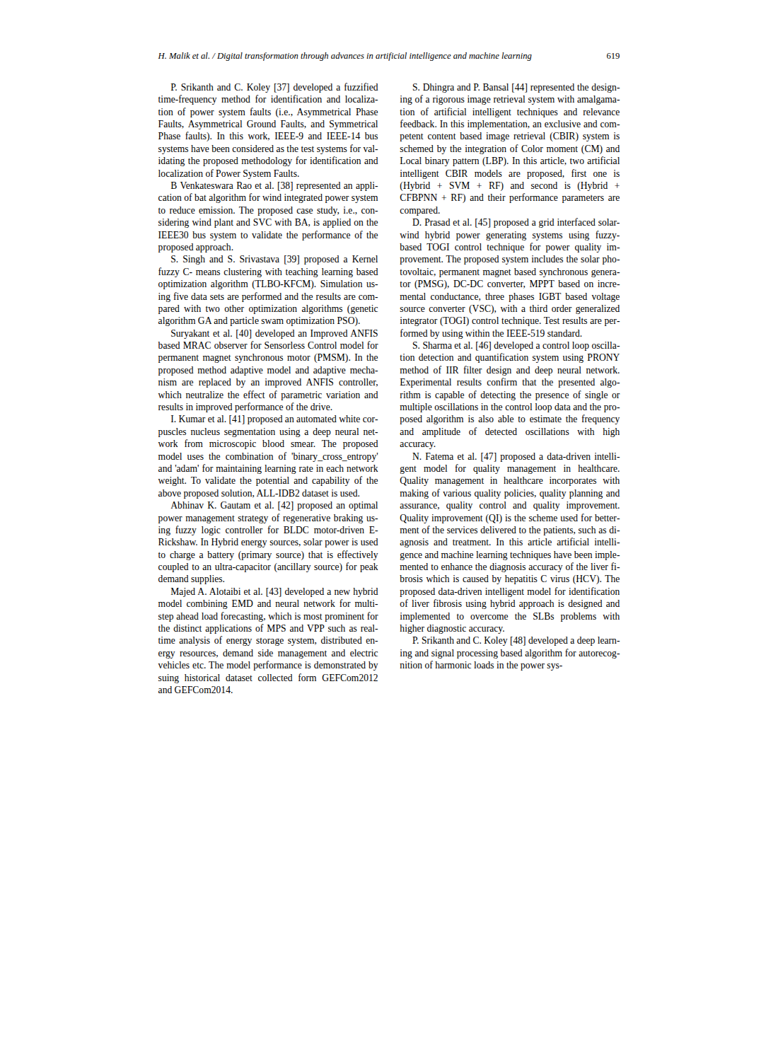H. Malik et al. / Digital transformation through advances in artificial intelligence and machine learning 619
P. Srikanth and C. Koley [37] developed a fuzzified time-frequency method for identification and localization of power system faults (i.e., Asymmetrical Phase Faults, Asymmetrical Ground Faults, and Symmetrical Phase faults). In this work, IEEE-9 and IEEE-14 bus systems have been considered as the test systems for validating the proposed methodology for identification and localization of Power System Faults.
B Venkateswara Rao et al. [38] represented an application of bat algorithm for wind integrated power system to reduce emission. The proposed case study, i.e., considering wind plant and SVC with BA, is applied on the IEEE30 bus system to validate the performance of the proposed approach.
S. Singh and S. Srivastava [39] proposed a Kernel fuzzy C- means clustering with teaching learning based optimization algorithm (TLBO-KFCM). Simulation using five data sets are performed and the results are compared with two other optimization algorithms (genetic algorithm GA and particle swam optimization PSO).
Suryakant et al. [40] developed an Improved ANFIS based MRAC observer for Sensorless Control model for permanent magnet synchronous motor (PMSM). In the proposed method adaptive model and adaptive mechanism are replaced by an improved ANFIS controller, which neutralize the effect of parametric variation and results in improved performance of the drive.
I. Kumar et al. [41] proposed an automated white corpuscles nucleus segmentation using a deep neural network from microscopic blood smear. The proposed model uses the combination of 'binary_cross_entropy' and 'adam' for maintaining learning rate in each network weight. To validate the potential and capability of the above proposed solution, ALL-IDB2 dataset is used.
Abhinav K. Gautam et al. [42] proposed an optimal power management strategy of regenerative braking using fuzzy logic controller for BLDC motor-driven E-Rickshaw. In Hybrid energy sources, solar power is used to charge a battery (primary source) that is effectively coupled to an ultra-capacitor (ancillary source) for peak demand supplies.
Majed A. Alotaibi et al. [43] developed a new hybrid model combining EMD and neural network for multi-step ahead load forecasting, which is most prominent for the distinct applications of MPS and VPP such as real-time analysis of energy storage system, distributed energy resources, demand side management and electric vehicles etc. The model performance is demonstrated by suing historical dataset collected form GEFCom2012 and GEFCom2014.
S. Dhingra and P. Bansal [44] represented the designing of a rigorous image retrieval system with amalgamation of artificial intelligent techniques and relevance feedback. In this implementation, an exclusive and competent content based image retrieval (CBIR) system is schemed by the integration of Color moment (CM) and Local binary pattern (LBP). In this article, two artificial intelligent CBIR models are proposed, first one is (Hybrid + SVM + RF) and second is (Hybrid + CFBPNN + RF) and their performance parameters are compared.
D. Prasad et al. [45] proposed a grid interfaced solar-wind hybrid power generating systems using fuzzy-based TOGI control technique for power quality improvement. The proposed system includes the solar photovoltaic, permanent magnet based synchronous generator (PMSG), DC-DC converter, MPPT based on incremental conductance, three phases IGBT based voltage source converter (VSC), with a third order generalized integrator (TOGI) control technique. Test results are performed by using within the IEEE-519 standard.
S. Sharma et al. [46] developed a control loop oscillation detection and quantification system using PRONY method of IIR filter design and deep neural network. Experimental results confirm that the presented algorithm is capable of detecting the presence of single or multiple oscillations in the control loop data and the proposed algorithm is also able to estimate the frequency and amplitude of detected oscillations with high accuracy.
N. Fatema et al. [47] proposed a data-driven intelligent model for quality management in healthcare. Quality management in healthcare incorporates with making of various quality policies, quality planning and assurance, quality control and quality improvement. Quality improvement (QI) is the scheme used for betterment of the services delivered to the patients, such as diagnosis and treatment. In this article artificial intelligence and machine learning techniques have been implemented to enhance the diagnosis accuracy of the liver fibrosis which is caused by hepatitis C virus (HCV). The proposed data-driven intelligent model for identification of liver fibrosis using hybrid approach is designed and implemented to overcome the SLBs problems with higher diagnostic accuracy.
P. Srikanth and C. Koley [48] developed a deep learning and signal processing based algorithm for autorecognition of harmonic loads in the power sys-